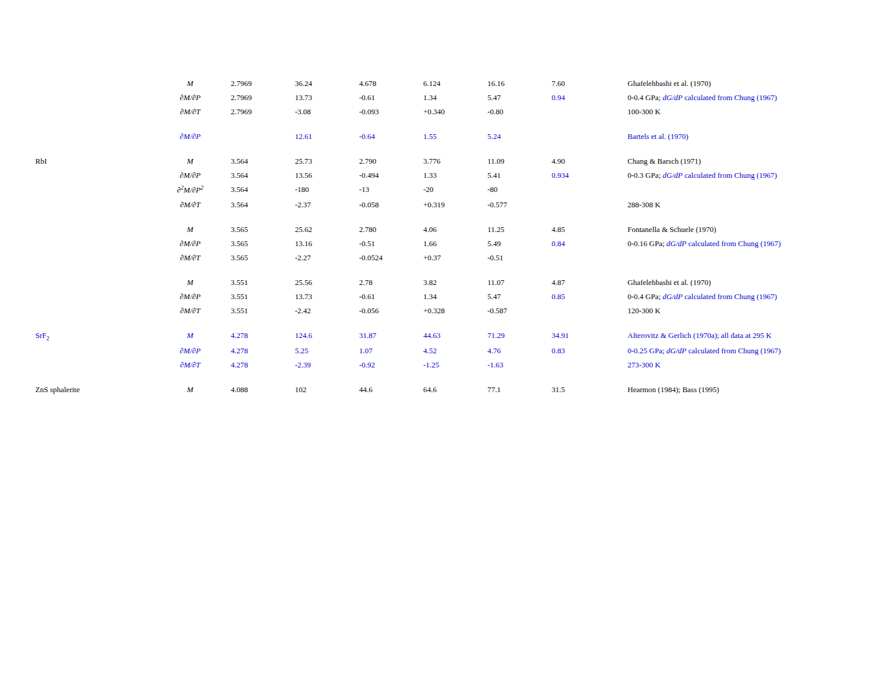| | M | 2.7969 | 36.24 | 4.678 | 6.124 | 16.16 | 7.60 | Ghafelehbashi et al. (1970) |
| | ∂ M /∂ P | 2.7969 | 13.73 | -0.61 | 1.34 | 5.47 | 0.94 | 0-0.4 GPa; dG/dP calculated from Chung (1967) |
| | ∂ M /∂ T | 2.7969 | -3.08 | -0.093 | +0.340 | -0.80 | | 100-300 K |
| | ∂ M /∂ P | | 12.61 | -0.64 | 1.55 | 5.24 | | Bartels et al. (1970) |
| RbI | M | 3.564 | 25.73 | 2.790 | 3.776 | 11.09 | 4.90 | Chang & Barsch (1971) |
| | ∂ M /∂ P | 3.564 | 13.56 | -0.494 | 1.33 | 5.41 | 0.934 | 0-0.3 GPa; dG/dP calculated from Chung (1967) |
| | ∂ 2 M /∂ P 2 | 3.564 | -180 | -13 | -20 | -80 | | |
| | ∂ M /∂ T | 3.564 | -2.37 | -0.058 | +0.319 | -0.577 | | 288-308 K |
| | M | 3.565 | 25.62 | 2.780 | 4.06 | 11.25 | 4.85 | Fontanella & Schuele (1970) |
| | ∂ M /∂ P | 3.565 | 13.16 | -0.51 | 1.66 | 5.49 | 0.84 | 0-0.16 GPa; dG/dP calculated from Chung (1967) |
| | ∂ M /∂ T | 3.565 | -2.27 | -0.0524 | +0.37 | -0.51 | | |
| | M | 3.551 | 25.56 | 2.78 | 3.82 | 11.07 | 4.87 | Ghafelehbashi et al. (1970) |
| | ∂ M /∂ P | 3.551 | 13.73 | -0.61 | 1.34 | 5.47 | 0.85 | 0-0.4 GPa; dG/dP calculated from Chung (1967) |
| | ∂ M /∂ T | 3.551 | -2.42 | -0.056 | +0.328 | -0.587 | | 120-300 K |
| SrF 2 | M | 4.278 | 124.6 | 31.87 | 44.63 | 71.29 | 34.91 | Alterovitz & Gerlich (1970a); all data at 295 K |
| | ∂ M /∂ P | 4.278 | 5.25 | 1.07 | 4.52 | 4.76 | 0.83 | 0-0.25 GPa; dG/dP calculated from Chung (1967) |
| | ∂ M /∂ T | 4.278 | -2.39 | -0.92 | -1.25 | -1.63 | | 273-300 K |
| ZnS sphalerite | M | 4.088 | 102 | 44.6 | 64.6 | 77.1 | 31.5 | Hearmon (1984); Bass (1995) |